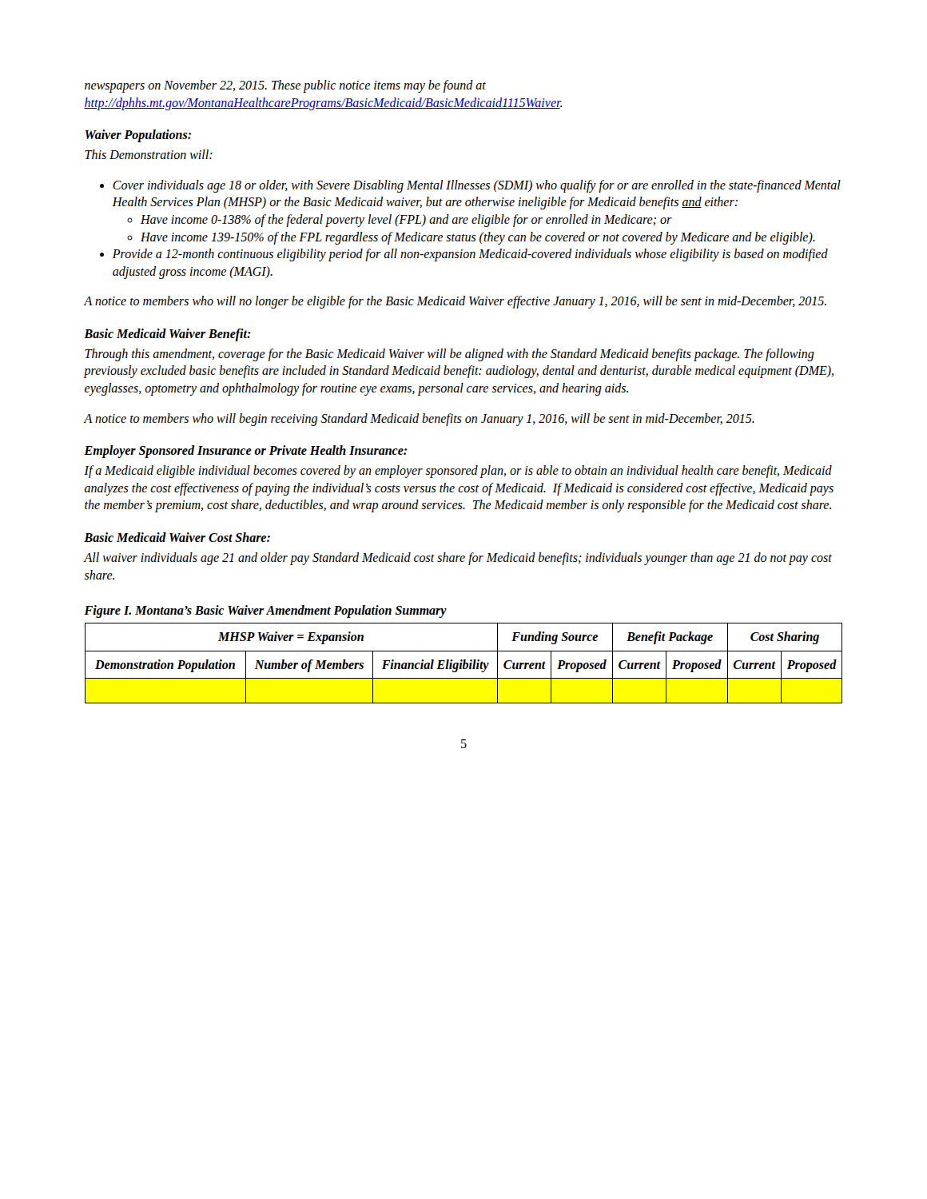newspapers on November 22, 2015. These public notice items may be found at http://dphhs.mt.gov/MontanaHealthcarePrograms/BasicMedicaid/BasicMedicaid1115Waiver.
Waiver Populations:
This Demonstration will:
Cover individuals age 18 or older, with Severe Disabling Mental Illnesses (SDMI) who qualify for or are enrolled in the state-financed Mental Health Services Plan (MHSP) or the Basic Medicaid waiver, but are otherwise ineligible for Medicaid benefits and either:
Have income 0-138% of the federal poverty level (FPL) and are eligible for or enrolled in Medicare; or
Have income 139-150% of the FPL regardless of Medicare status (they can be covered or not covered by Medicare and be eligible).
Provide a 12-month continuous eligibility period for all non-expansion Medicaid-covered individuals whose eligibility is based on modified adjusted gross income (MAGI).
A notice to members who will no longer be eligible for the Basic Medicaid Waiver effective January 1, 2016, will be sent in mid-December, 2015.
Basic Medicaid Waiver Benefit:
Through this amendment, coverage for the Basic Medicaid Waiver will be aligned with the Standard Medicaid benefits package. The following previously excluded basic benefits are included in Standard Medicaid benefit: audiology, dental and denturist, durable medical equipment (DME), eyeglasses, optometry and ophthalmology for routine eye exams, personal care services, and hearing aids.
A notice to members who will begin receiving Standard Medicaid benefits on January 1, 2016, will be sent in mid-December, 2015.
Employer Sponsored Insurance or Private Health Insurance:
If a Medicaid eligible individual becomes covered by an employer sponsored plan, or is able to obtain an individual health care benefit, Medicaid analyzes the cost effectiveness of paying the individual’s costs versus the cost of Medicaid. If Medicaid is considered cost effective, Medicaid pays the member’s premium, cost share, deductibles, and wrap around services. The Medicaid member is only responsible for the Medicaid cost share.
Basic Medicaid Waiver Cost Share:
All waiver individuals age 21 and older pay Standard Medicaid cost share for Medicaid benefits; individuals younger than age 21 do not pay cost share.
Figure I. Montana’s Basic Waiver Amendment Population Summary
| MHSP Waiver = Expansion | Funding Source | Benefit Package | Cost Sharing |
| --- | --- | --- | --- |
| Demonstration Population | Number of Members | Financial Eligibility | Current | Proposed | Current | Proposed | Current | Proposed |
5